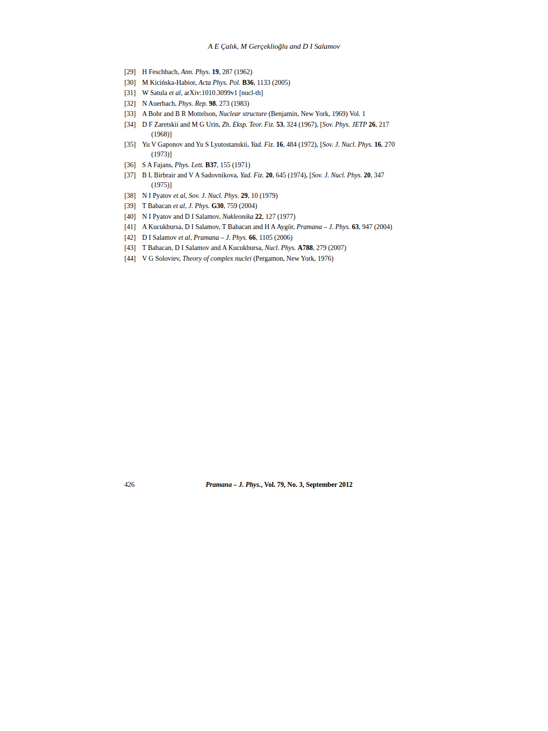A E Çalık, M Gerçeklioğlu and D I Salamov
[29] H Feschbach, Ann. Phys. 19, 287 (1962)
[30] M Kicińska-Habior, Acta Phys. Pol. B36, 1133 (2005)
[31] W Satula et al, arXiv:1010.3099v1 [nucl-th]
[32] N Auerbach, Phys. Rep. 98, 273 (1983)
[33] A Bohr and B R Mottelson, Nuclear structure (Benjamin, New York, 1969) Vol. 1
[34] D F Zaretskii and M G Urin, Zh. Eksp. Teor. Fiz. 53, 324 (1967), [Sov. Phys. JETP 26, 217 (1968)]
[35] Yu V Gaponov and Yu S Lyutostanskii, Yad. Fiz. 16, 484 (1972), [Sov. J. Nucl. Phys. 16, 270 (1973)]
[36] S A Fajans, Phys. Lett. B37, 155 (1971)
[37] B L Birbrair and V A Sadovnikova, Yad. Fiz. 20, 645 (1974), [Sov. J. Nucl. Phys. 20, 347 (1975)]
[38] N I Pyatov et al, Sov. J. Nucl. Phys. 29, 10 (1979)
[39] T Babacan et al, J. Phys. G30, 759 (2004)
[40] N I Pyatov and D I Salamov, Nukleonika 22, 127 (1977)
[41] A Kucukbursa, D I Salamov, T Babacan and H A Aygör, Pramana – J. Phys. 63, 947 (2004)
[42] D I Salamov et al, Pramana – J. Phys. 66, 1105 (2006)
[43] T Babacan, D I Salamov and A Kucukbursa, Nucl. Phys. A788, 279 (2007)
[44] V G Soloviev, Theory of complex nuclei (Pergamon, New York, 1976)
426
Pramana – J. Phys., Vol. 79, No. 3, September 2012